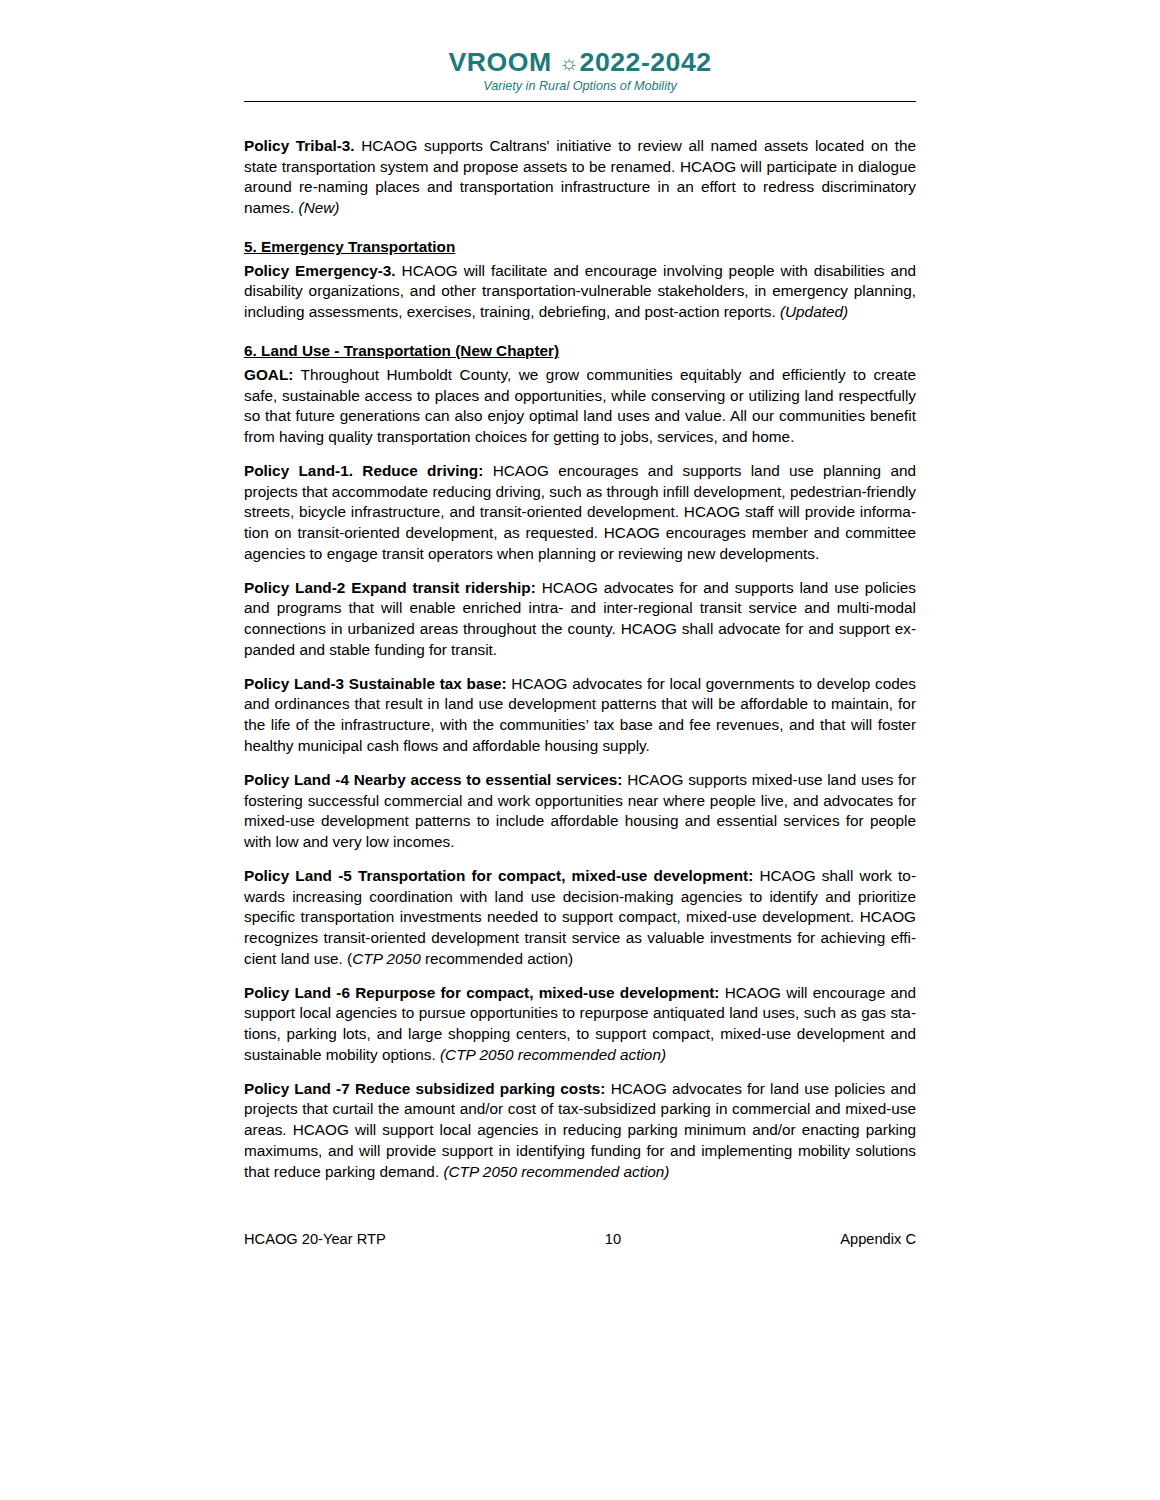VROOM ☼2022-2042
Variety in Rural Options of Mobility
Policy Tribal-3. HCAOG supports Caltrans' initiative to review all named assets located on the state transportation system and propose assets to be renamed. HCAOG will participate in dialogue around re-naming places and transportation infrastructure in an effort to redress discriminatory names. (New)
5. Emergency Transportation
Policy Emergency-3. HCAOG will facilitate and encourage involving people with disabilities and disability organizations, and other transportation-vulnerable stakeholders, in emergency planning, including assessments, exercises, training, debriefing, and post-action reports. (Updated)
6. Land Use - Transportation (New Chapter)
GOAL: Throughout Humboldt County, we grow communities equitably and efficiently to create safe, sustainable access to places and opportunities, while conserving or utilizing land respectfully so that future generations can also enjoy optimal land uses and value. All our communities benefit from having quality transportation choices for getting to jobs, services, and home.
Policy Land-1. Reduce driving: HCAOG encourages and supports land use planning and projects that accommodate reducing driving, such as through infill development, pedestrian-friendly streets, bicycle infrastructure, and transit-oriented development. HCAOG staff will provide information on transit-oriented development, as requested. HCAOG encourages member and committee agencies to engage transit operators when planning or reviewing new developments.
Policy Land-2 Expand transit ridership: HCAOG advocates for and supports land use policies and programs that will enable enriched intra- and inter-regional transit service and multi-modal connections in urbanized areas throughout the county. HCAOG shall advocate for and support expanded and stable funding for transit.
Policy Land-3 Sustainable tax base: HCAOG advocates for local governments to develop codes and ordinances that result in land use development patterns that will be affordable to maintain, for the life of the infrastructure, with the communities’ tax base and fee revenues, and that will foster healthy municipal cash flows and affordable housing supply.
Policy Land -4 Nearby access to essential services: HCAOG supports mixed-use land uses for fostering successful commercial and work opportunities near where people live, and advocates for mixed-use development patterns to include affordable housing and essential services for people with low and very low incomes.
Policy Land -5 Transportation for compact, mixed-use development: HCAOG shall work towards increasing coordination with land use decision-making agencies to identify and prioritize specific transportation investments needed to support compact, mixed-use development. HCAOG recognizes transit-oriented development transit service as valuable investments for achieving efficient land use. (CTP 2050 recommended action)
Policy Land -6 Repurpose for compact, mixed-use development: HCAOG will encourage and support local agencies to pursue opportunities to repurpose antiquated land uses, such as gas stations, parking lots, and large shopping centers, to support compact, mixed-use development and sustainable mobility options. (CTP 2050 recommended action)
Policy Land -7 Reduce subsidized parking costs: HCAOG advocates for land use policies and projects that curtail the amount and/or cost of tax-subsidized parking in commercial and mixed-use areas. HCAOG will support local agencies in reducing parking minimum and/or enacting parking maximums, and will provide support in identifying funding for and implementing mobility solutions that reduce parking demand. (CTP 2050 recommended action)
HCAOG 20-Year RTP
10
Appendix C